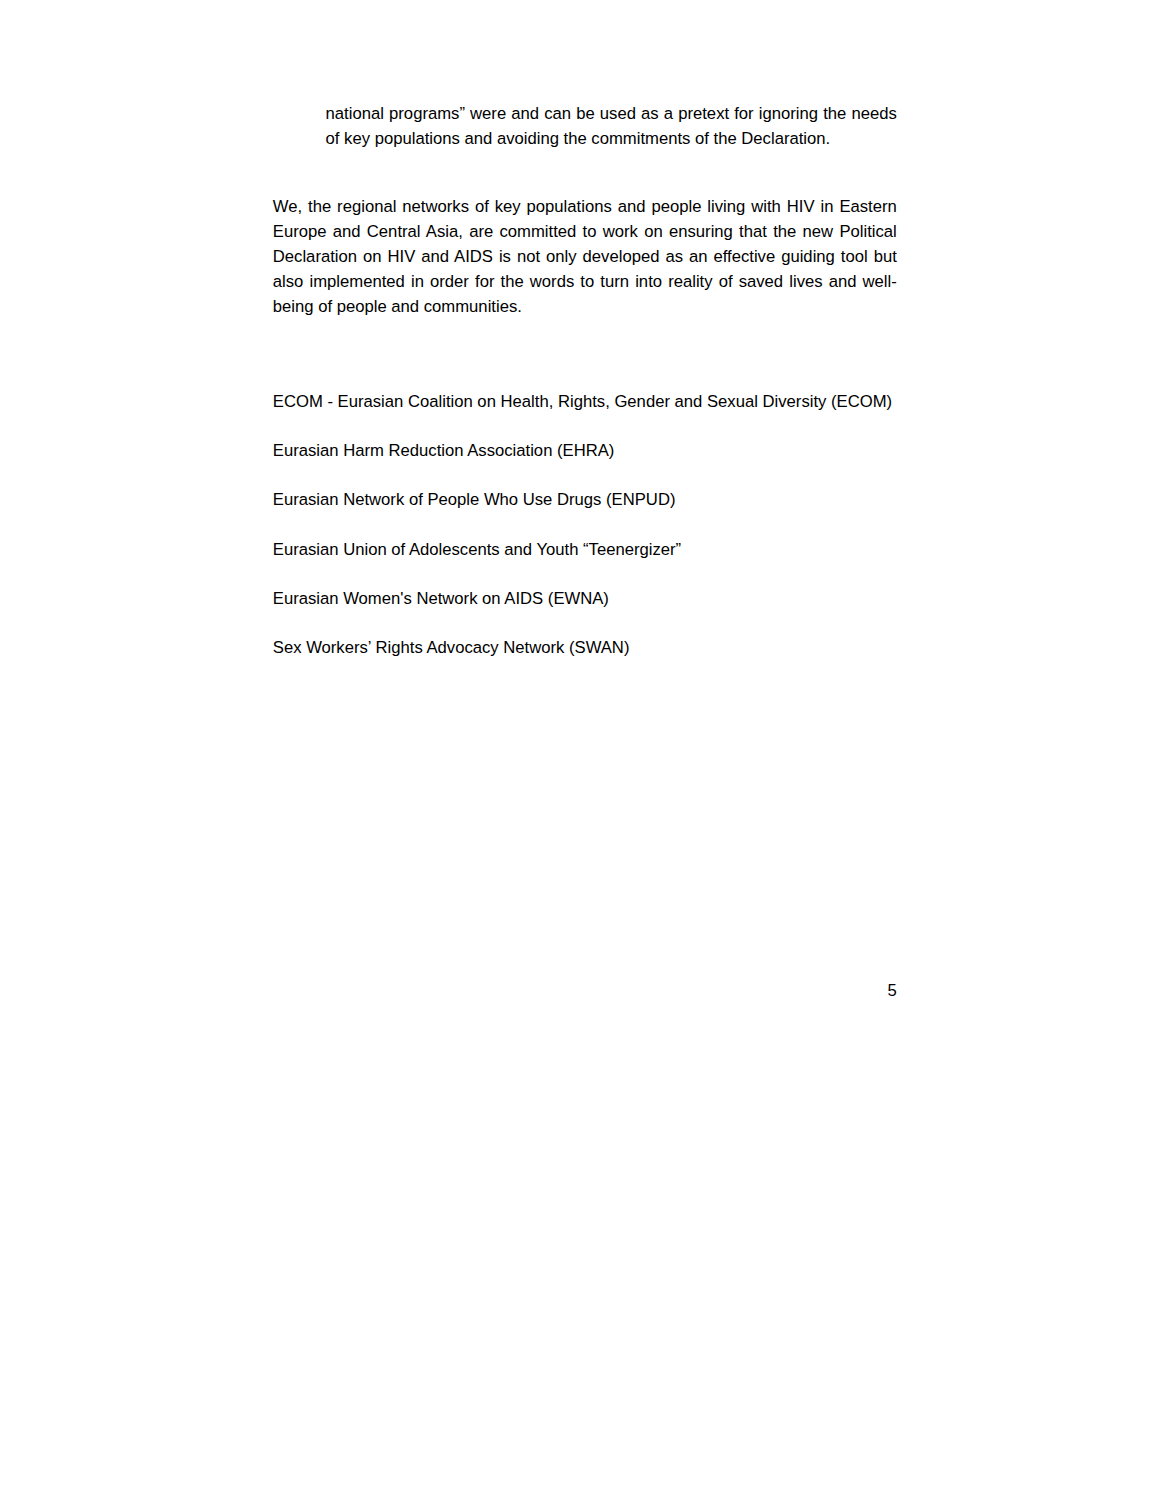national programs” were and can be used as a pretext for ignoring the needs of key populations and avoiding the commitments of the Declaration.
We, the regional networks of key populations and people living with HIV in Eastern Europe and Central Asia, are committed to work on ensuring that the new Political Declaration on HIV and AIDS is not only developed as an effective guiding tool but also implemented in order for the words to turn into reality of saved lives and well-being of people and communities.
ECOM - Eurasian Coalition on Health, Rights, Gender and Sexual Diversity (ECOM)
Eurasian Harm Reduction Association (EHRA)
Eurasian Network of People Who Use Drugs (ENPUD)
Eurasian Union of Adolescents and Youth “Teenergizer”
Eurasian Women's Network on AIDS (EWNA)
Sex Workers’ Rights Advocacy Network (SWAN)
5